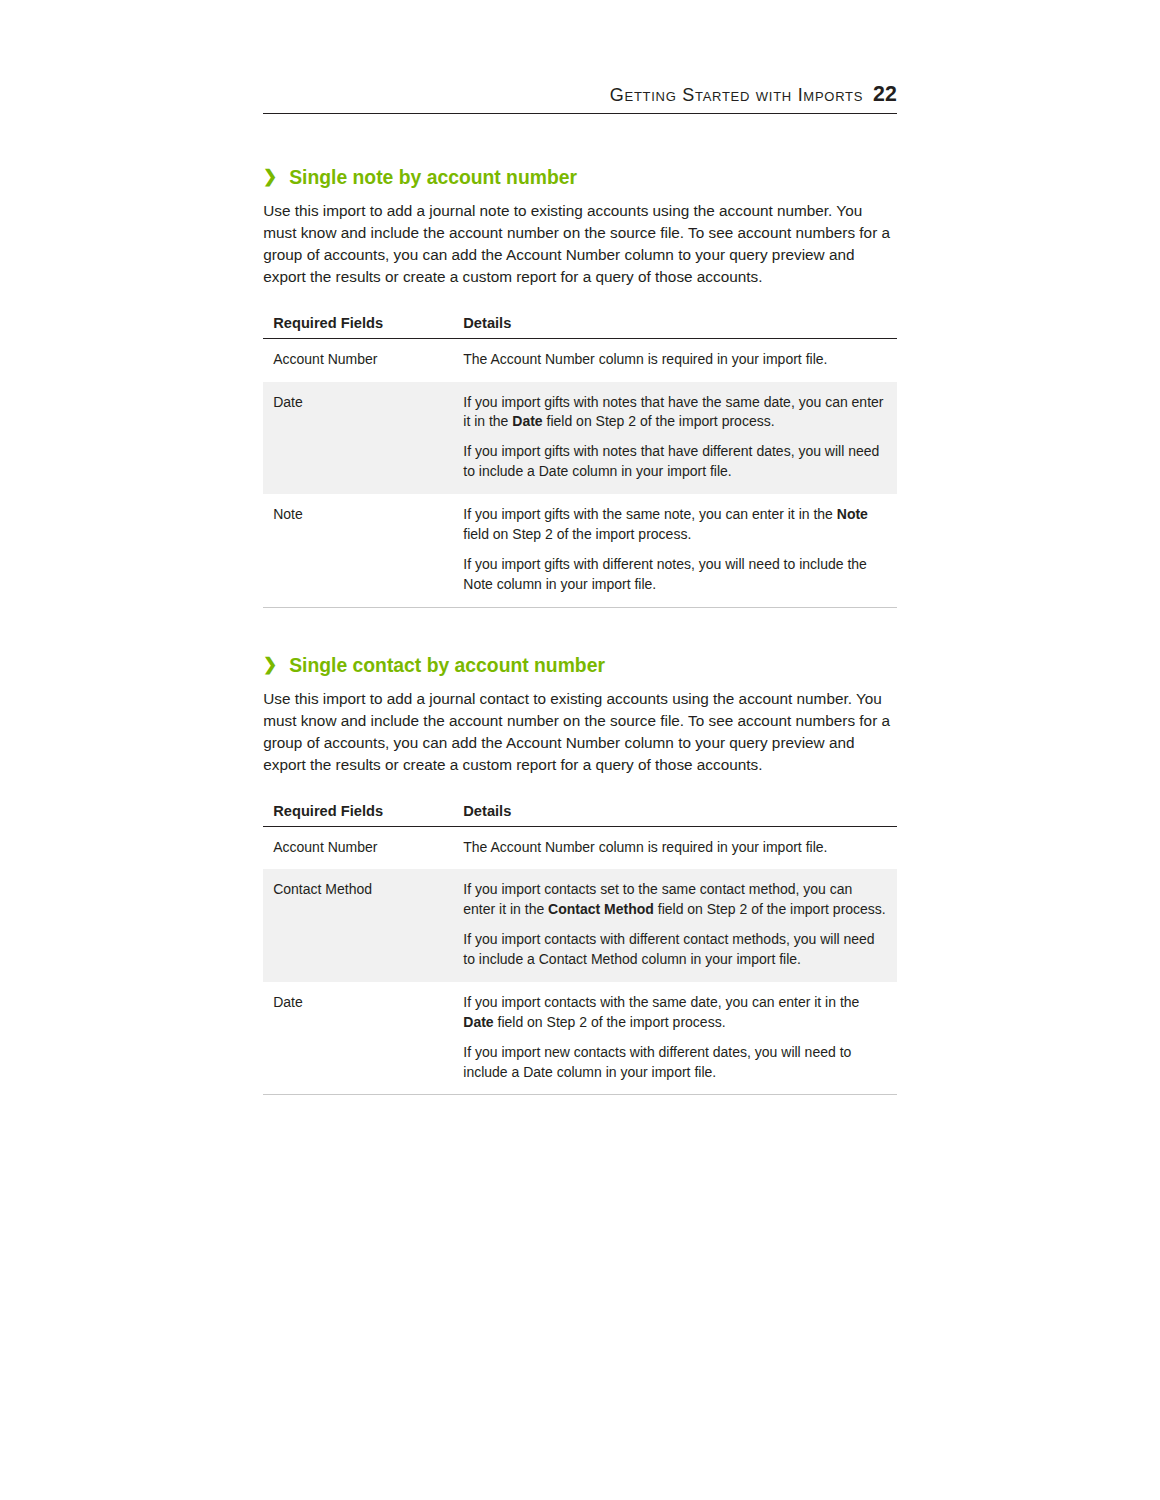Getting Started with Imports 22
Single note by account number
Use this import to add a journal note to existing accounts using the account number. You must know and include the account number on the source file. To see account numbers for a group of accounts, you can add the Account Number column to your query preview and export the results or create a custom report for a query of those accounts.
| Required Fields | Details |
| --- | --- |
| Account Number | The Account Number column is required in your import file. |
| Date | If you import gifts with notes that have the same date, you can enter it in the Date field on Step 2 of the import process. If you import gifts with notes that have different dates, you will need to include a Date column in your import file. |
| Note | If you import gifts with the same note, you can enter it in the Note field on Step 2 of the import process. If you import gifts with different notes, you will need to include the Note column in your import file. |
Single contact by account number
Use this import to add a journal contact to existing accounts using the account number. You must know and include the account number on the source file. To see account numbers for a group of accounts, you can add the Account Number column to your query preview and export the results or create a custom report for a query of those accounts.
| Required Fields | Details |
| --- | --- |
| Account Number | The Account Number column is required in your import file. |
| Contact Method | If you import contacts set to the same contact method, you can enter it in the Contact Method field on Step 2 of the import process. If you import contacts with different contact methods, you will need to include a Contact Method column in your import file. |
| Date | If you import contacts with the same date, you can enter it in the Date field on Step 2 of the import process. If you import new contacts with different dates, you will need to include a Date column in your import file. |